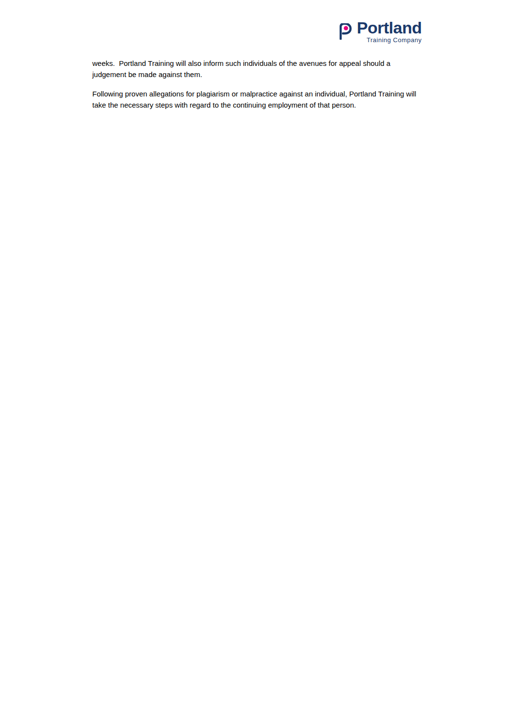Portland Training Company
weeks. Portland Training will also inform such individuals of the avenues for appeal should a judgement be made against them.
Following proven allegations for plagiarism or malpractice against an individual, Portland Training will take the necessary steps with regard to the continuing employment of that person.